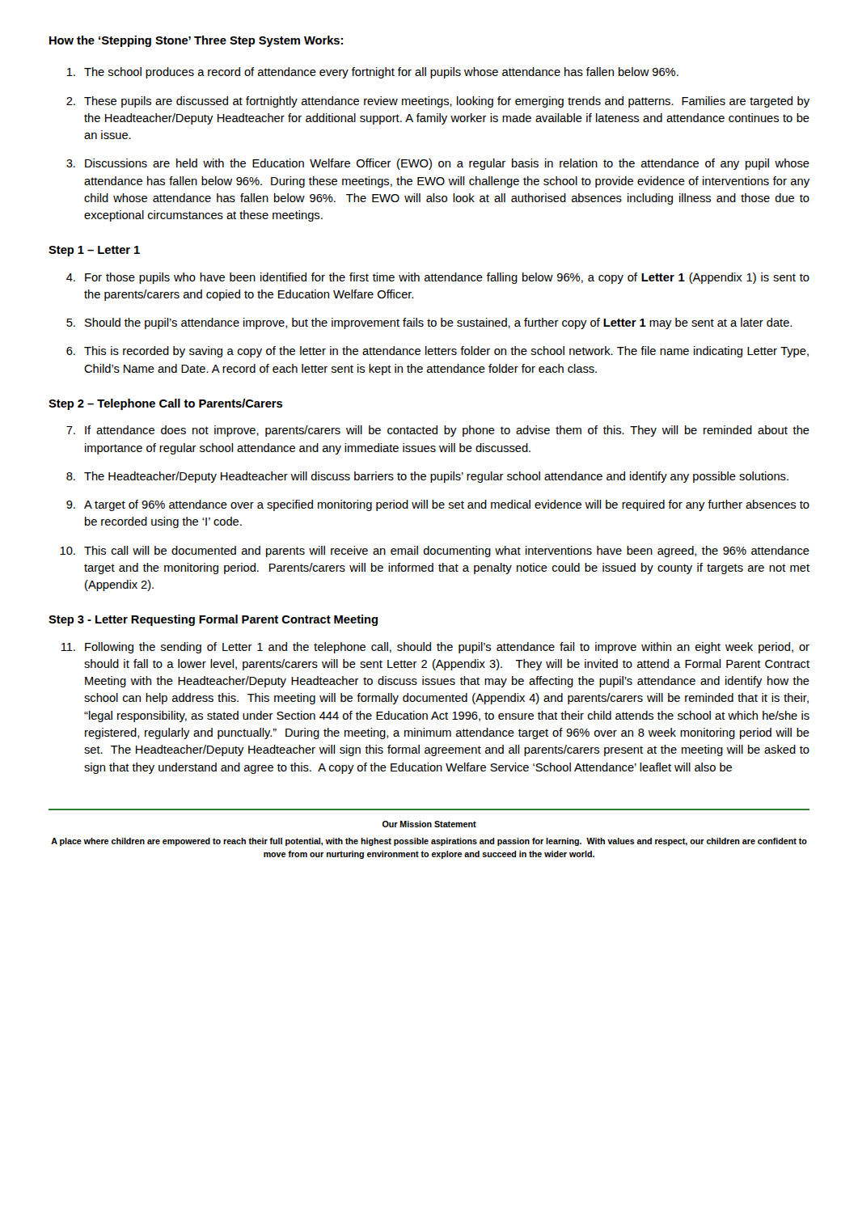How the ‘Stepping Stone’ Three Step System Works:
The school produces a record of attendance every fortnight for all pupils whose attendance has fallen below 96%.
These pupils are discussed at fortnightly attendance review meetings, looking for emerging trends and patterns. Families are targeted by the Headteacher/Deputy Headteacher for additional support. A family worker is made available if lateness and attendance continues to be an issue.
Discussions are held with the Education Welfare Officer (EWO) on a regular basis in relation to the attendance of any pupil whose attendance has fallen below 96%. During these meetings, the EWO will challenge the school to provide evidence of interventions for any child whose attendance has fallen below 96%. The EWO will also look at all authorised absences including illness and those due to exceptional circumstances at these meetings.
Step 1 – Letter 1
For those pupils who have been identified for the first time with attendance falling below 96%, a copy of Letter 1 (Appendix 1) is sent to the parents/carers and copied to the Education Welfare Officer.
Should the pupil’s attendance improve, but the improvement fails to be sustained, a further copy of Letter 1 may be sent at a later date.
This is recorded by saving a copy of the letter in the attendance letters folder on the school network. The file name indicating Letter Type, Child’s Name and Date. A record of each letter sent is kept in the attendance folder for each class.
Step 2 – Telephone Call to Parents/Carers
If attendance does not improve, parents/carers will be contacted by phone to advise them of this. They will be reminded about the importance of regular school attendance and any immediate issues will be discussed.
The Headteacher/Deputy Headteacher will discuss barriers to the pupils’ regular school attendance and identify any possible solutions.
A target of 96% attendance over a specified monitoring period will be set and medical evidence will be required for any further absences to be recorded using the ‘I’ code.
This call will be documented and parents will receive an email documenting what interventions have been agreed, the 96% attendance target and the monitoring period. Parents/carers will be informed that a penalty notice could be issued by county if targets are not met (Appendix 2).
Step 3 - Letter Requesting Formal Parent Contract Meeting
Following the sending of Letter 1 and the telephone call, should the pupil’s attendance fail to improve within an eight week period, or should it fall to a lower level, parents/carers will be sent Letter 2 (Appendix 3). They will be invited to attend a Formal Parent Contract Meeting with the Headteacher/Deputy Headteacher to discuss issues that may be affecting the pupil’s attendance and identify how the school can help address this. This meeting will be formally documented (Appendix 4) and parents/carers will be reminded that it is their, “legal responsibility, as stated under Section 444 of the Education Act 1996, to ensure that their child attends the school at which he/she is registered, regularly and punctually.” During the meeting, a minimum attendance target of 96% over an 8 week monitoring period will be set. The Headteacher/Deputy Headteacher will sign this formal agreement and all parents/carers present at the meeting will be asked to sign that they understand and agree to this. A copy of the Education Welfare Service ‘School Attendance’ leaflet will also be
Our Mission Statement
A place where children are empowered to reach their full potential, with the highest possible aspirations and passion for learning. With values and respect, our children are confident to move from our nurturing environment to explore and succeed in the wider world.